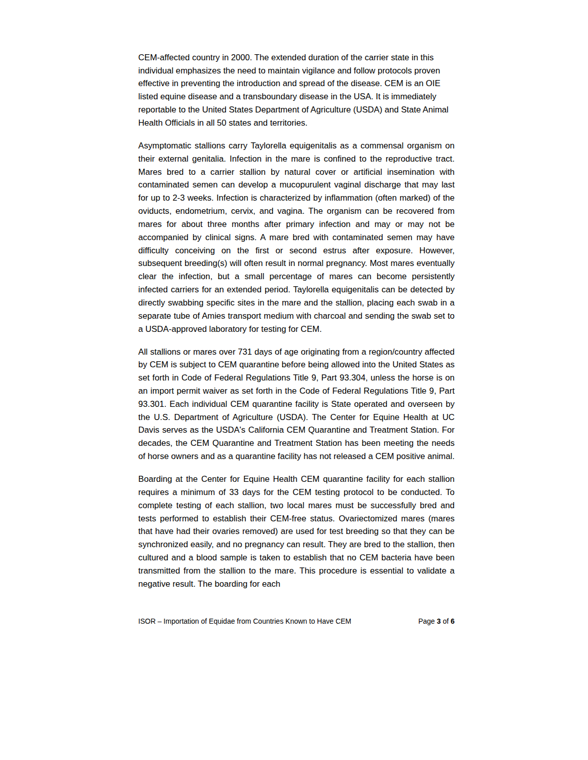CEM-affected country in 2000. The extended duration of the carrier state in this individual emphasizes the need to maintain vigilance and follow protocols proven effective in preventing the introduction and spread of the disease. CEM is an OIE listed equine disease and a transboundary disease in the USA. It is immediately reportable to the United States Department of Agriculture (USDA) and State Animal Health Officials in all 50 states and territories.
Asymptomatic stallions carry Taylorella equigenitalis as a commensal organism on their external genitalia. Infection in the mare is confined to the reproductive tract. Mares bred to a carrier stallion by natural cover or artificial insemination with contaminated semen can develop a mucopurulent vaginal discharge that may last for up to 2-3 weeks. Infection is characterized by inflammation (often marked) of the oviducts, endometrium, cervix, and vagina. The organism can be recovered from mares for about three months after primary infection and may or may not be accompanied by clinical signs. A mare bred with contaminated semen may have difficulty conceiving on the first or second estrus after exposure. However, subsequent breeding(s) will often result in normal pregnancy. Most mares eventually clear the infection, but a small percentage of mares can become persistently infected carriers for an extended period. Taylorella equigenitalis can be detected by directly swabbing specific sites in the mare and the stallion, placing each swab in a separate tube of Amies transport medium with charcoal and sending the swab set to a USDA-approved laboratory for testing for CEM.
All stallions or mares over 731 days of age originating from a region/country affected by CEM is subject to CEM quarantine before being allowed into the United States as set forth in Code of Federal Regulations Title 9, Part 93.304, unless the horse is on an import permit waiver as set forth in the Code of Federal Regulations Title 9, Part 93.301. Each individual CEM quarantine facility is State operated and overseen by the U.S. Department of Agriculture (USDA). The Center for Equine Health at UC Davis serves as the USDA's California CEM Quarantine and Treatment Station. For decades, the CEM Quarantine and Treatment Station has been meeting the needs of horse owners and as a quarantine facility has not released a CEM positive animal.
Boarding at the Center for Equine Health CEM quarantine facility for each stallion requires a minimum of 33 days for the CEM testing protocol to be conducted. To complete testing of each stallion, two local mares must be successfully bred and tests performed to establish their CEM-free status. Ovariectomized mares (mares that have had their ovaries removed) are used for test breeding so that they can be synchronized easily, and no pregnancy can result. They are bred to the stallion, then cultured and a blood sample is taken to establish that no CEM bacteria have been transmitted from the stallion to the mare. This procedure is essential to validate a negative result. The boarding for each
ISOR – Importation of Equidae from Countries Known to Have CEM Page 3 of 6